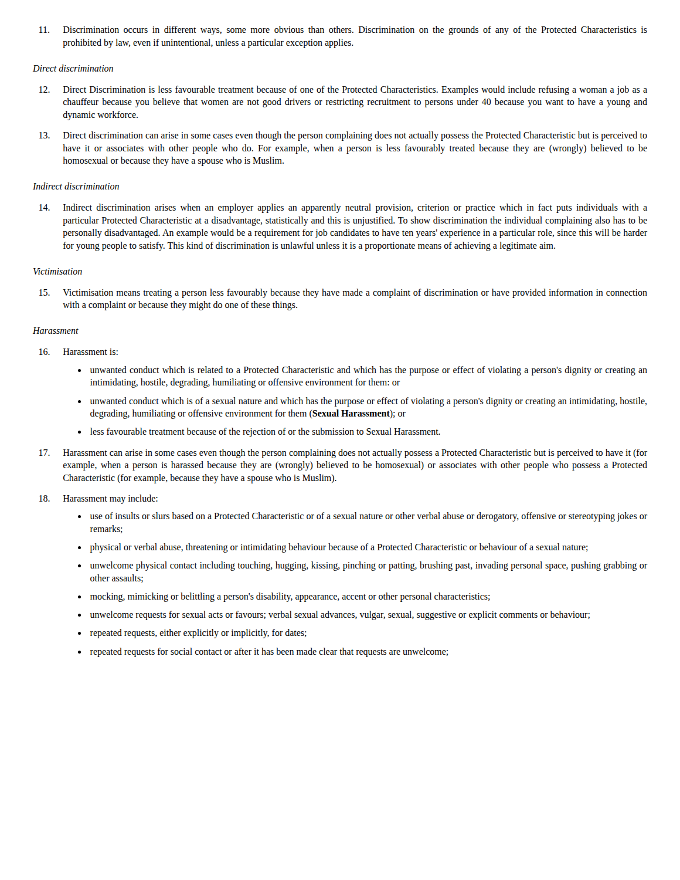11. Discrimination occurs in different ways, some more obvious than others. Discrimination on the grounds of any of the Protected Characteristics is prohibited by law, even if unintentional, unless a particular exception applies.
Direct discrimination
12. Direct Discrimination is less favourable treatment because of one of the Protected Characteristics. Examples would include refusing a woman a job as a chauffeur because you believe that women are not good drivers or restricting recruitment to persons under 40 because you want to have a young and dynamic workforce.
13. Direct discrimination can arise in some cases even though the person complaining does not actually possess the Protected Characteristic but is perceived to have it or associates with other people who do. For example, when a person is less favourably treated because they are (wrongly) believed to be homosexual or because they have a spouse who is Muslim.
Indirect discrimination
14. Indirect discrimination arises when an employer applies an apparently neutral provision, criterion or practice which in fact puts individuals with a particular Protected Characteristic at a disadvantage, statistically and this is unjustified. To show discrimination the individual complaining also has to be personally disadvantaged. An example would be a requirement for job candidates to have ten years' experience in a particular role, since this will be harder for young people to satisfy. This kind of discrimination is unlawful unless it is a proportionate means of achieving a legitimate aim.
Victimisation
15. Victimisation means treating a person less favourably because they have made a complaint of discrimination or have provided information in connection with a complaint or because they might do one of these things.
Harassment
16. Harassment is:
unwanted conduct which is related to a Protected Characteristic and which has the purpose or effect of violating a person's dignity or creating an intimidating, hostile, degrading, humiliating or offensive environment for them: or
unwanted conduct which is of a sexual nature and which has the purpose or effect of violating a person's dignity or creating an intimidating, hostile, degrading, humiliating or offensive environment for them (Sexual Harassment); or
less favourable treatment because of the rejection of or the submission to Sexual Harassment.
17. Harassment can arise in some cases even though the person complaining does not actually possess a Protected Characteristic but is perceived to have it (for example, when a person is harassed because they are (wrongly) believed to be homosexual) or associates with other people who possess a Protected Characteristic (for example, because they have a spouse who is Muslim).
18. Harassment may include:
use of insults or slurs based on a Protected Characteristic or of a sexual nature or other verbal abuse or derogatory, offensive or stereotyping jokes or remarks;
physical or verbal abuse, threatening or intimidating behaviour because of a Protected Characteristic or behaviour of a sexual nature;
unwelcome physical contact including touching, hugging, kissing, pinching or patting, brushing past, invading personal space, pushing grabbing or other assaults;
mocking, mimicking or belittling a person's disability, appearance, accent or other personal characteristics;
unwelcome requests for sexual acts or favours; verbal sexual advances, vulgar, sexual, suggestive or explicit comments or behaviour;
repeated requests, either explicitly or implicitly, for dates;
repeated requests for social contact or after it has been made clear that requests are unwelcome;